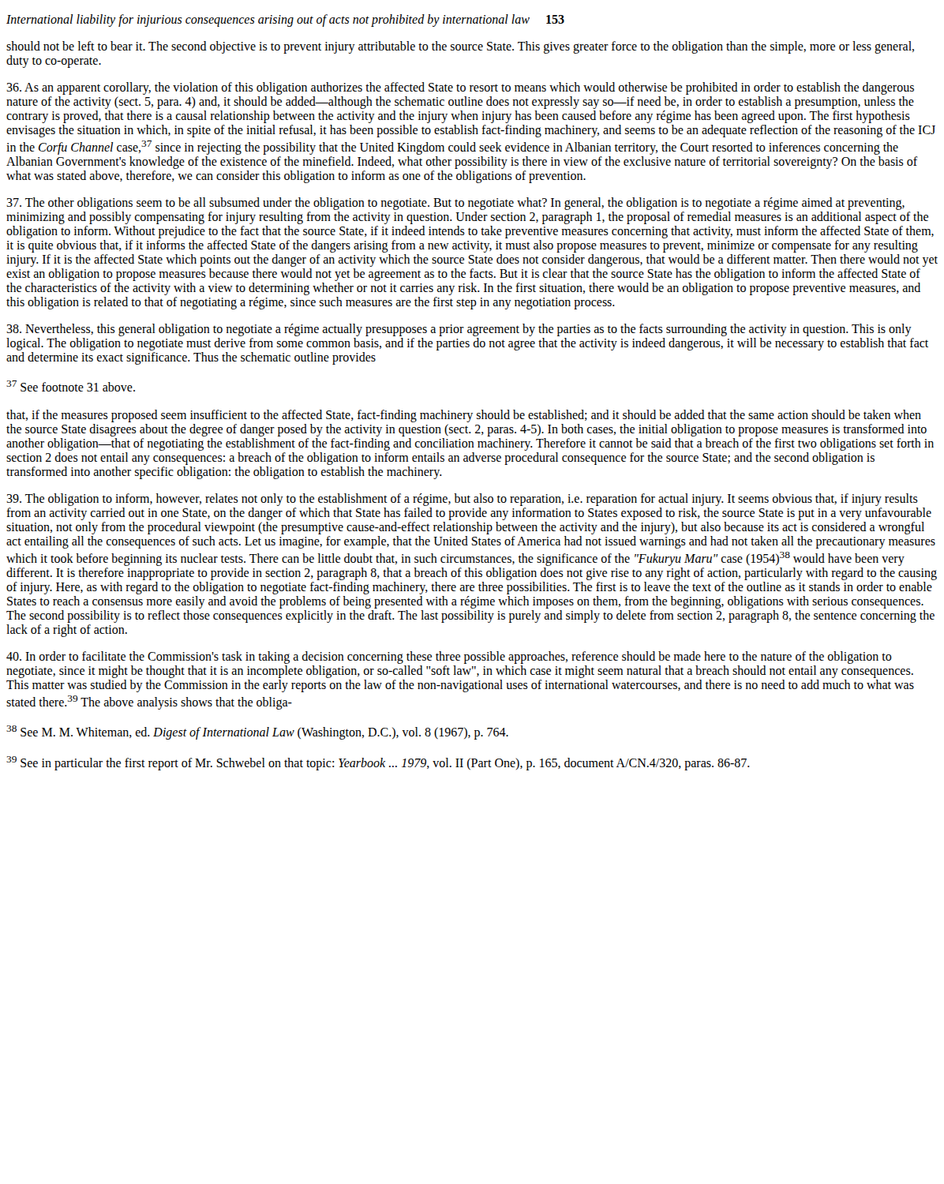International liability for injurious consequences arising out of acts not prohibited by international law 153
should not be left to bear it. The second objective is to prevent injury attributable to the source State. This gives greater force to the obligation than the simple, more or less general, duty to co-operate.
36. As an apparent corollary, the violation of this obligation authorizes the affected State to resort to means which would otherwise be prohibited in order to establish the dangerous nature of the activity (sect. 5, para. 4) and, it should be added—although the schematic outline does not expressly say so—if need be, in order to establish a presumption, unless the contrary is proved, that there is a causal relationship between the activity and the injury when injury has been caused before any régime has been agreed upon. The first hypothesis envisages the situation in which, in spite of the initial refusal, it has been possible to establish fact-finding machinery, and seems to be an adequate reflection of the reasoning of the ICJ in the Corfu Channel case,37 since in rejecting the possibility that the United Kingdom could seek evidence in Albanian territory, the Court resorted to inferences concerning the Albanian Government's knowledge of the existence of the minefield. Indeed, what other possibility is there in view of the exclusive nature of territorial sovereignty? On the basis of what was stated above, therefore, we can consider this obligation to inform as one of the obligations of prevention.
37. The other obligations seem to be all subsumed under the obligation to negotiate. But to negotiate what? In general, the obligation is to negotiate a régime aimed at preventing, minimizing and possibly compensating for injury resulting from the activity in question. Under section 2, paragraph 1, the proposal of remedial measures is an additional aspect of the obligation to inform. Without prejudice to the fact that the source State, if it indeed intends to take preventive measures concerning that activity, must inform the affected State of them, it is quite obvious that, if it informs the affected State of the dangers arising from a new activity, it must also propose measures to prevent, minimize or compensate for any resulting injury. If it is the affected State which points out the danger of an activity which the source State does not consider dangerous, that would be a different matter. Then there would not yet exist an obligation to propose measures because there would not yet be agreement as to the facts. But it is clear that the source State has the obligation to inform the affected State of the characteristics of the activity with a view to determining whether or not it carries any risk. In the first situation, there would be an obligation to propose preventive measures, and this obligation is related to that of negotiating a régime, since such measures are the first step in any negotiation process.
38. Nevertheless, this general obligation to negotiate a régime actually presupposes a prior agreement by the parties as to the facts surrounding the activity in question. This is only logical. The obligation to negotiate must derive from some common basis, and if the parties do not agree that the activity is indeed dangerous, it will be necessary to establish that fact and determine its exact significance. Thus the schematic outline provides
37 See footnote 31 above.
that, if the measures proposed seem insufficient to the affected State, fact-finding machinery should be established; and it should be added that the same action should be taken when the source State disagrees about the degree of danger posed by the activity in question (sect. 2, paras. 4-5). In both cases, the initial obligation to propose measures is transformed into another obligation—that of negotiating the establishment of the fact-finding and conciliation machinery. Therefore it cannot be said that a breach of the first two obligations set forth in section 2 does not entail any consequences: a breach of the obligation to inform entails an adverse procedural consequence for the source State; and the second obligation is transformed into another specific obligation: the obligation to establish the machinery.
39. The obligation to inform, however, relates not only to the establishment of a régime, but also to reparation, i.e. reparation for actual injury. It seems obvious that, if injury results from an activity carried out in one State, on the danger of which that State has failed to provide any information to States exposed to risk, the source State is put in a very unfavourable situation, not only from the procedural viewpoint (the presumptive cause-and-effect relationship between the activity and the injury), but also because its act is considered a wrongful act entailing all the consequences of such acts. Let us imagine, for example, that the United States of America had not issued warnings and had not taken all the precautionary measures which it took before beginning its nuclear tests. There can be little doubt that, in such circumstances, the significance of the "Fukuryu Maru" case (1954)38 would have been very different. It is therefore inappropriate to provide in section 2, paragraph 8, that a breach of this obligation does not give rise to any right of action, particularly with regard to the causing of injury. Here, as with regard to the obligation to negotiate fact-finding machinery, there are three possibilities. The first is to leave the text of the outline as it stands in order to enable States to reach a consensus more easily and avoid the problems of being presented with a régime which imposes on them, from the beginning, obligations with serious consequences. The second possibility is to reflect those consequences explicitly in the draft. The last possibility is purely and simply to delete from section 2, paragraph 8, the sentence concerning the lack of a right of action.
40. In order to facilitate the Commission's task in taking a decision concerning these three possible approaches, reference should be made here to the nature of the obligation to negotiate, since it might be thought that it is an incomplete obligation, or so-called "soft law", in which case it might seem natural that a breach should not entail any consequences. This matter was studied by the Commission in the early reports on the law of the non-navigational uses of international watercourses, and there is no need to add much to what was stated there.39 The above analysis shows that the obliga-
38 See M. M. Whiteman, ed. Digest of International Law (Washington, D.C.), vol. 8 (1967), p. 764.
39 See in particular the first report of Mr. Schwebel on that topic: Yearbook ... 1979, vol. II (Part One), p. 165, document A/CN.4/320, paras. 86-87.